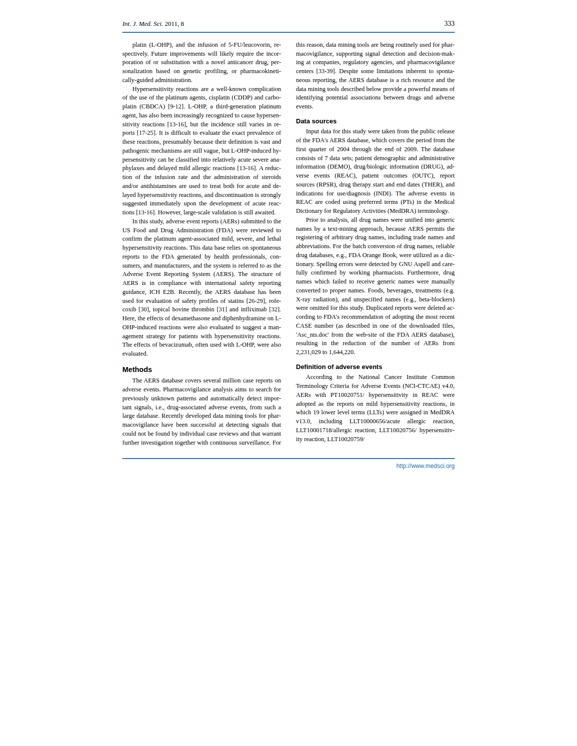Int. J. Med. Sci. 2011, 8
333
platin (L-OHP), and the infusion of 5-FU/leucovorin, respectively. Future improvements will likely require the incorporation of or substitution with a novel anticancer drug, personalization based on genetic profiling, or pharmacokinetically-guided administration.
Hypersensitivity reactions are a well-known complication of the use of the platinum agents, cisplatin (CDDP) and carboplatin (CBDCA) [9-12]. L-OHP, a third-generation platinum agent, has also been increasingly recognized to cause hypersensitivity reactions [13-16], but the incidence still varies in reports [17-25]. It is difficult to evaluate the exact prevalence of these reactions, presumably because their definition is vast and pathogenic mechanisms are still vague, but L-OHP-induced hypersensitivity can be classified into relatively acute severe anaphylaxes and delayed mild allergic reactions [13-16]. A reduction of the infusion rate and the administration of steroids and/or antihistamines are used to treat both for acute and delayed hypersensitivity reactions, and discontinuation is strongly suggested immediately upon the development of acute reactions [13-16]. However, large-scale validation is still awaited.
In this study, adverse event reports (AERs) submitted to the US Food and Drug Administration (FDA) were reviewed to confirm the platinum agent-associated mild, severe, and lethal hypersensitivity reactions. This data base relies on spontaneous reports to the FDA generated by health professionals, consumers, and manufacturers, and the system is referred to as the Adverse Event Reporting System (AERS). The structure of AERS is in compliance with international safety reporting guidance, ICH E2B. Recently, the AERS database has been used for evaluation of safety profiles of statins [26-29], rofecoxib [30], topical bovine thrombin [31] and infliximab [32]. Here, the effects of dexamethasone and diphenhydramine on L-OHP-induced reactions were also evaluated to suggest a management strategy for patients with hypersensitivity reactions. The effects of bevacizumab, often used with L-OHP, were also evaluated.
Methods
The AERS database covers several million case reports on adverse events. Pharmacovigilance analysis aims to search for previously unknown patterns and automatically detect important signals, i.e., drug-associated adverse events, from such a large database. Recently developed data mining tools for pharmacovigilance have been successful at detecting signals that could not be found by individual case reviews and that warrant further investigation together with continuous surveillance. For this reason, data mining tools are being routinely used for pharmacovigilance, supporting signal detection and decision-making at companies, regulatory agencies, and pharmacovigilance centers [33-39]. Despite some limitations inherent to spontaneous reporting, the AERS database is a rich resource and the data mining tools described below provide a powerful means of identifying potential associations between drugs and adverse events.
Data sources
Input data for this study were taken from the public release of the FDA's AERS database, which covers the period from the first quarter of 2004 through the end of 2009. The database consists of 7 data sets; patient demographic and administrative information (DEMO), drug/biologic information (DRUG), adverse events (REAC), patient outcomes (OUTC), report sources (RPSR), drug therapy start and end dates (THER), and indications for use/diagnosis (INDI). The adverse events in REAC are coded using preferred terms (PTs) in the Medical Dictionary for Regulatory Activities (MedDRA) terminology.
Prior to analysis, all drug names were unified into generic names by a text-mining approach, because AERS permits the registering of arbitrary drug names, including trade names and abbreviations. For the batch conversion of drug names, reliable drug databases, e.g., FDA Orange Book, were utilized as a dictionary. Spelling errors were detected by GNU Aspell and carefully confirmed by working pharmacists. Furthermore, drug names which failed to receive generic names were manually converted to proper names. Foods, beverages, treatments (e.g. X-ray radiation), and unspecified names (e.g., beta-blockers) were omitted for this study. Duplicated reports were deleted according to FDA's recommendation of adopting the most recent CASE number (as described in one of the downloaded files, 'Asc_nts.doc' from the web-site of the FDA AERS database), resulting in the reduction of the number of AERs from 2,231,029 to 1,644,220.
Definition of adverse events
According to the National Cancer Institute Common Terminology Criteria for Adverse Events (NCI-CTCAE) v4.0, AERs with PT10020751/ hypersensitivity in REAC were adopted as the reports on mild hypersensitivity reactions, in which 19 lower level terms (LLTs) were assigned in MedDRA v13.0, including LLT10000656/acute allergic reaction, LLT10001718/allergic reaction, LLT10020756/ hypersensitivity reaction, LLT10020759/
http://www.medsci.org